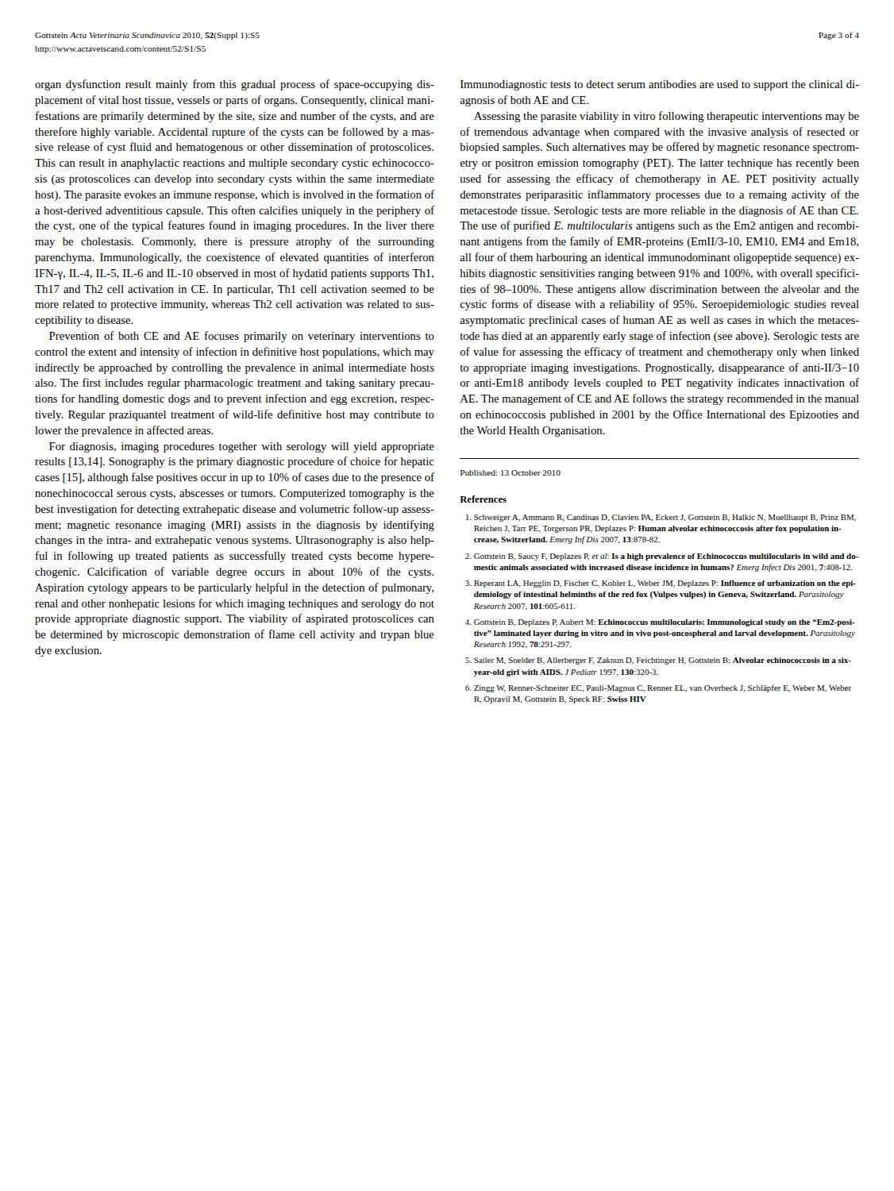Gottstein Acta Veterinaria Scandinavica 2010, 52(Suppl 1):S5 http://www.actavetscand.com/content/52/S1/S5
Page 3 of 4
organ dysfunction result mainly from this gradual process of space-occupying displacement of vital host tissue, vessels or parts of organs. Consequently, clinical manifestations are primarily determined by the site, size and number of the cysts, and are therefore highly variable. Accidental rupture of the cysts can be followed by a massive release of cyst fluid and hematogenous or other dissemination of protoscolices. This can result in anaphylactic reactions and multiple secondary cystic echinococcosis (as protoscolices can develop into secondary cysts within the same intermediate host). The parasite evokes an immune response, which is involved in the formation of a host-derived adventitious capsule. This often calcifies uniquely in the periphery of the cyst, one of the typical features found in imaging procedures. In the liver there may be cholestasis. Commonly, there is pressure atrophy of the surrounding parenchyma. Immunologically, the coexistence of elevated quantities of interferon IFN-γ, IL-4, IL-5, IL-6 and IL-10 observed in most of hydatid patients supports Th1, Th17 and Th2 cell activation in CE. In particular, Th1 cell activation seemed to be more related to protective immunity, whereas Th2 cell activation was related to susceptibility to disease.
Prevention of both CE and AE focuses primarily on veterinary interventions to control the extent and intensity of infection in definitive host populations, which may indirectly be approached by controlling the prevalence in animal intermediate hosts also. The first includes regular pharmacologic treatment and taking sanitary precautions for handling domestic dogs and to prevent infection and egg excretion, respectively. Regular praziquantel treatment of wild-life definitive host may contribute to lower the prevalence in affected areas.
For diagnosis, imaging procedures together with serology will yield appropriate results [13,14]. Sonography is the primary diagnostic procedure of choice for hepatic cases [15], although false positives occur in up to 10% of cases due to the presence of nonechinococcal serous cysts, abscesses or tumors. Computerized tomography is the best investigation for detecting extrahepatic disease and volumetric follow-up assessment; magnetic resonance imaging (MRI) assists in the diagnosis by identifying changes in the intra- and extrahepatic venous systems. Ultrasonography is also helpful in following up treated patients as successfully treated cysts become hyperechogenic. Calcification of variable degree occurs in about 10% of the cysts. Aspiration cytology appears to be particularly helpful in the detection of pulmonary, renal and other nonhepatic lesions for which imaging techniques and serology do not provide appropriate diagnostic support. The viability of aspirated protoscolices can be determined by microscopic demonstration of flame cell activity and trypan blue dye exclusion.
Immunodiagnostic tests to detect serum antibodies are used to support the clinical diagnosis of both AE and CE.
Assessing the parasite viability in vitro following therapeutic interventions may be of tremendous advantage when compared with the invasive analysis of resected or biopsied samples. Such alternatives may be offered by magnetic resonance spectrometry or positron emission tomography (PET). The latter technique has recently been used for assessing the efficacy of chemotherapy in AE. PET positivity actually demonstrates periparasitic inflammatory processes due to a remaing activity of the metacestode tissue. Serologic tests are more reliable in the diagnosis of AE than CE. The use of purified E. multilocularis antigens such as the Em2 antigen and recombinant antigens from the family of EMR-proteins (EmII/3-10, EM10, EM4 and Em18, all four of them harbouring an identical immunodominant oligopeptide sequence) exhibits diagnostic sensitivities ranging between 91% and 100%, with overall specificities of 98–100%. These antigens allow discrimination between the alveolar and the cystic forms of disease with a reliability of 95%. Seroepidemiologic studies reveal asymptomatic preclinical cases of human AE as well as cases in which the metacestode has died at an apparently early stage of infection (see above). Serologic tests are of value for assessing the efficacy of treatment and chemotherapy only when linked to appropriate imaging investigations. Prognostically, disappearance of anti-II/3−10 or anti-Em18 antibody levels coupled to PET negativity indicates innactivation of AE. The management of CE and AE follows the strategy recommended in the manual on echinococcosis published in 2001 by the Office International des Epizooties and the World Health Organisation.
Published: 13 October 2010
References
Schweiger A, Ammann R, Candinas D, Clavien PA, Eckert J, Gottstein B, Halkic N, Muellhaupt B, Prinz BM, Reichen J, Tarr PE, Torgerson PR, Deplazes P: Human alveolar echinococcosis after fox population increase, Switzerland. Emerg Inf Dis 2007, 13:878-82.
Gottstein B, Saucy F, Deplazes P, et al: Is a high prevalence of Echinococcus multilocularis in wild and domestic animals associated with increased disease incidence in humans? Emerg Infect Dis 2001, 7:408-12.
Reperant LA, Hegglin D, Fischer C, Kohler L, Weber JM, Deplazes P: Influence of urbanization on the epidemiology of intestinal helminths of the red fox (Vulpes vulpes) in Geneva, Switzerland. Parasitology Research 2007, 101:605-611.
Gottstein B, Deplazes P, Aubert M: Echinococcus multilocularis: Immunological study on the “Em2-positive” laminated layer during in vitro and in vivo post-oncospheral and larval development. Parasitology Research 1992, 78:291-297.
Sailer M, Soelder B, Allerberger F, Zaknun D, Feichtinger H, Gottstein B: Alveolar echinococcosis in a six-year-old girl with AIDS. J Pediatr 1997, 130:320-3.
Zingg W, Renner-Schneiter EC, Pauli-Magnus C, Renner EL, van Overbeck J, Schläpfer E, Weber M, Weber R, Opravil M, Gottstein B, Speck RF: Swiss HIV